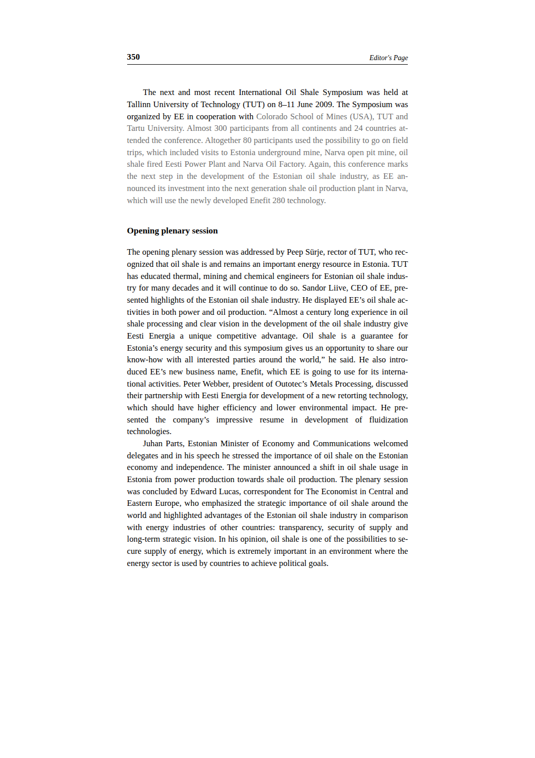350 Editor's Page
The next and most recent International Oil Shale Symposium was held at Tallinn University of Technology (TUT) on 8–11 June 2009. The Symposium was organized by EE in cooperation with Colorado School of Mines (USA), TUT and Tartu University. Almost 300 participants from all continents and 24 countries attended the conference. Altogether 80 participants used the possibility to go on field trips, which included visits to Estonia underground mine, Narva open pit mine, oil shale fired Eesti Power Plant and Narva Oil Factory. Again, this conference marks the next step in the development of the Estonian oil shale industry, as EE announced its investment into the next generation shale oil production plant in Narva, which will use the newly developed Enefit 280 technology.
Opening plenary session
The opening plenary session was addressed by Peep Sürje, rector of TUT, who recognized that oil shale is and remains an important energy resource in Estonia. TUT has educated thermal, mining and chemical engineers for Estonian oil shale industry for many decades and it will continue to do so. Sandor Liive, CEO of EE, presented highlights of the Estonian oil shale industry. He displayed EE’s oil shale activities in both power and oil production. “Almost a century long experience in oil shale processing and clear vision in the development of the oil shale industry give Eesti Energia a unique competitive advantage. Oil shale is a guarantee for Estonia’s energy security and this symposium gives us an opportunity to share our know-how with all interested parties around the world,” he said. He also introduced EE’s new business name, Enefit, which EE is going to use for its inter­national activities. Peter Webber, president of Outotec’s Metals Processing, discussed their partnership with Eesti Energia for development of a new retorting technology, which should have higher efficiency and lower environmental impact. He presented the company’s impressive resume in development of fluidization technologies.
Juhan Parts, Estonian Minister of Economy and Communications welcomed delegates and in his speech he stressed the importance of oil shale on the Estonian economy and independence. The minister announced a shift in oil shale usage in Estonia from power production towards shale oil production. The plenary session was concluded by Edward Lucas, corres­pondent for The Economist in Central and Eastern Europe, who emphasized the strategic importance of oil shale around the world and highlighted advantages of the Estonian oil shale industry in comparison with energy industries of other countries: transparency, security of supply and long-term strategic vision. In his opinion, oil shale is one of the possibilities to secure supply of energy, which is extremely important in an environment where the energy sector is used by countries to achieve political goals.